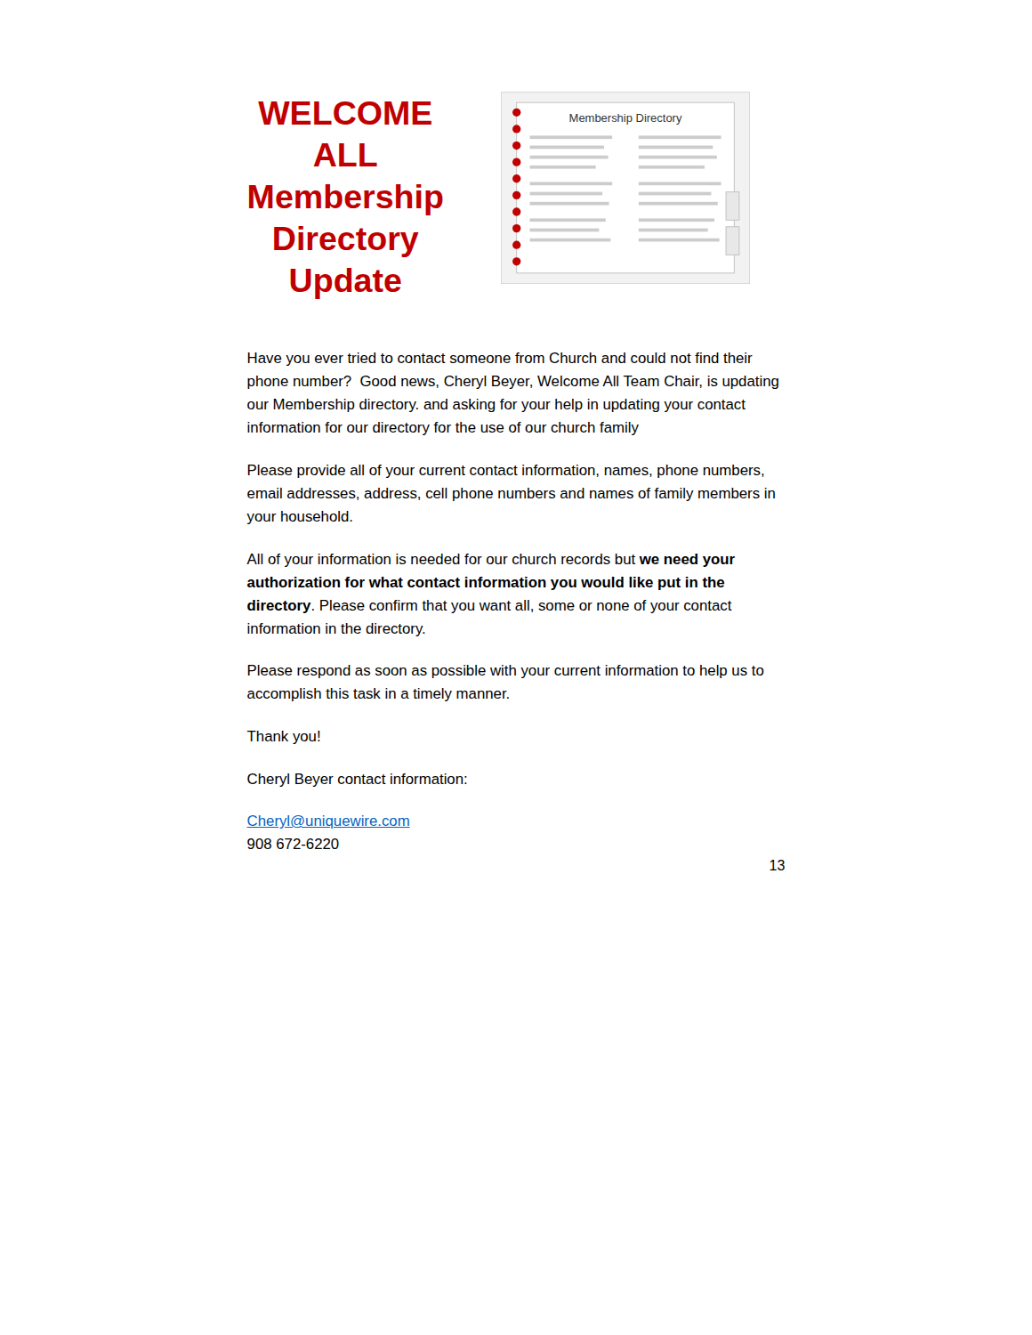WELCOME ALL
Membership Directory
Update
Have you ever tried to contact someone from Church and could not find their phone number? Good news, Cheryl Beyer, Welcome All Team Chair, is updating our Membership directory. and asking for your help in updating your contact information for our directory for the use of our church family
Please provide all of your current contact information, names, phone numbers, email addresses, address, cell phone numbers and names of family members in your household.
All of your information is needed for our church records but we need your authorization for what contact information you would like put in the directory. Please confirm that you want all, some or none of your contact information in the directory.
Please respond as soon as possible with your current information to help us to accomplish this task in a timely manner.
Thank you!
Cheryl Beyer contact information:
Cheryl@uniquewire.com
908 672-6220
13